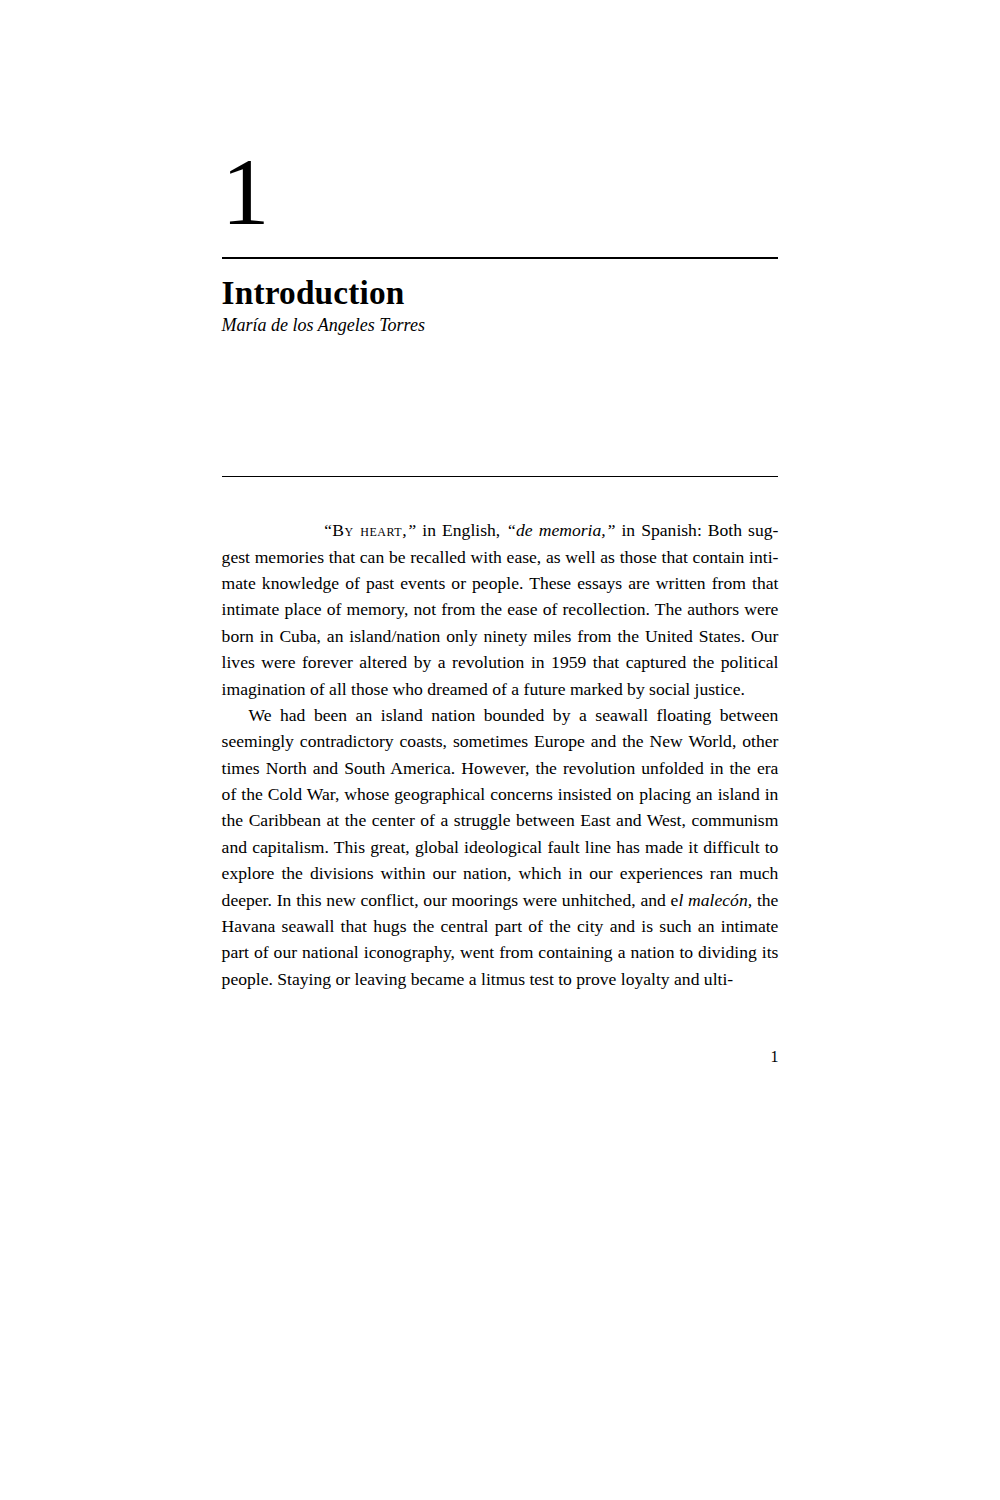1
Introduction
María de los Angeles Torres
“By heart,” in English, “de memoria,” in Spanish: Both suggest memories that can be recalled with ease, as well as those that contain intimate knowledge of past events or people. These essays are written from that intimate place of memory, not from the ease of recollection. The authors were born in Cuba, an island/nation only ninety miles from the United States. Our lives were forever altered by a revolution in 1959 that captured the political imagination of all those who dreamed of a future marked by social justice.
We had been an island nation bounded by a seawall floating between seemingly contradictory coasts, sometimes Europe and the New World, other times North and South America. However, the revolution unfolded in the era of the Cold War, whose geographical concerns insisted on placing an island in the Caribbean at the center of a struggle between East and West, communism and capitalism. This great, global ideological fault line has made it difficult to explore the divisions within our nation, which in our experiences ran much deeper. In this new conflict, our moorings were unhitched, and el malecón, the Havana seawall that hugs the central part of the city and is such an intimate part of our national iconography, went from containing a nation to dividing its people. Staying or leaving became a litmus test to prove loyalty and ulti-
1